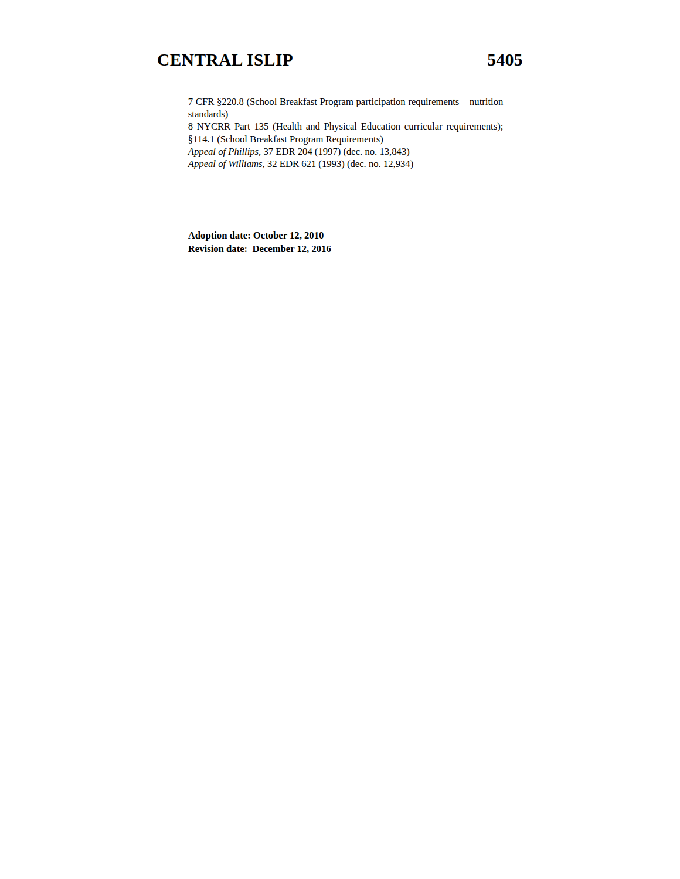Central Islip 5405
7 CFR §220.8 (School Breakfast Program participation requirements – nutrition standards)
8 NYCRR Part 135 (Health and Physical Education curricular requirements); §114.1 (School Breakfast Program Requirements)
Appeal of Phillips, 37 EDR 204 (1997) (dec. no. 13,843)
Appeal of Williams, 32 EDR 621 (1993) (dec. no. 12,934)
Adoption date: October 12, 2010
Revision date: December 12, 2016